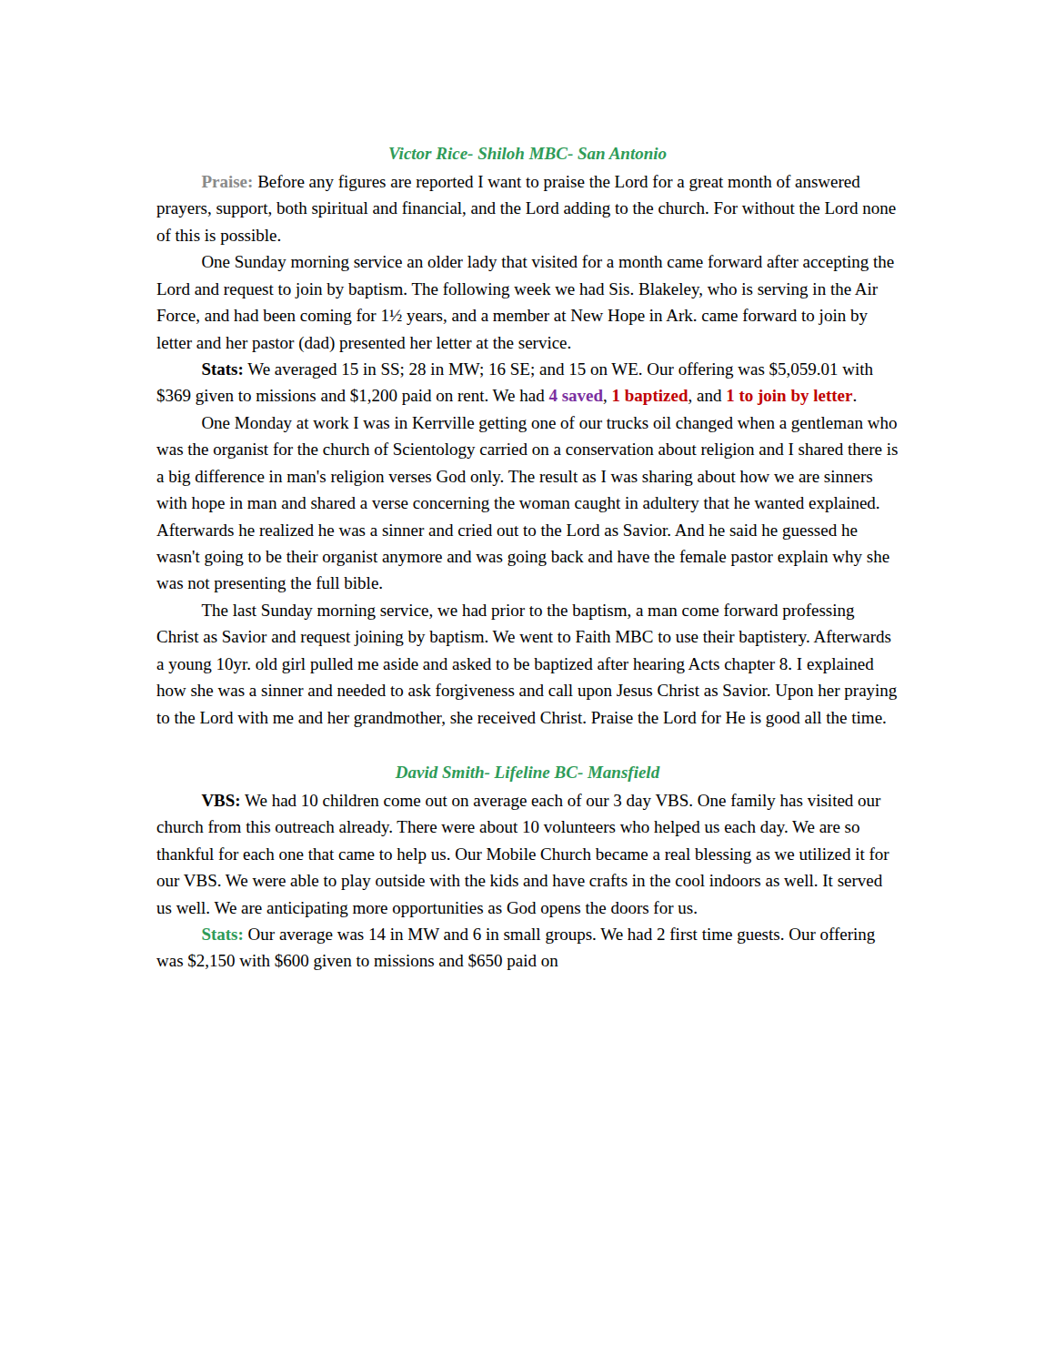Victor Rice- Shiloh MBC- San Antonio
Praise: Before any figures are reported I want to praise the Lord for a great month of answered prayers, support, both spiritual and financial, and the Lord adding to the church. For without the Lord none of this is possible.
One Sunday morning service an older lady that visited for a month came forward after accepting the Lord and request to join by baptism. The following week we had Sis. Blakeley, who is serving in the Air Force, and had been coming for 1½ years, and a member at New Hope in Ark. came forward to join by letter and her pastor (dad) presented her letter at the service.
Stats: We averaged 15 in SS; 28 in MW; 16 SE; and 15 on WE. Our offering was $5,059.01 with $369 given to missions and $1,200 paid on rent. We had 4 saved, 1 baptized, and 1 to join by letter.
One Monday at work I was in Kerrville getting one of our trucks oil changed when a gentleman who was the organist for the church of Scientology carried on a conservation about religion and I shared there is a big difference in man's religion verses God only. The result as I was sharing about how we are sinners with hope in man and shared a verse concerning the woman caught in adultery that he wanted explained. Afterwards he realized he was a sinner and cried out to the Lord as Savior. And he said he guessed he wasn't going to be their organist anymore and was going back and have the female pastor explain why she was not presenting the full bible.
The last Sunday morning service, we had prior to the baptism, a man come forward professing Christ as Savior and request joining by baptism. We went to Faith MBC to use their baptistery. Afterwards a young 10yr. old girl pulled me aside and asked to be baptized after hearing Acts chapter 8. I explained how she was a sinner and needed to ask forgiveness and call upon Jesus Christ as Savior. Upon her praying to the Lord with me and her grandmother, she received Christ. Praise the Lord for He is good all the time.
David Smith- Lifeline BC- Mansfield
VBS: We had 10 children come out on average each of our 3 day VBS. One family has visited our church from this outreach already. There were about 10 volunteers who helped us each day. We are so thankful for each one that came to help us. Our Mobile Church became a real blessing as we utilized it for our VBS. We were able to play outside with the kids and have crafts in the cool indoors as well. It served us well. We are anticipating more opportunities as God opens the doors for us.
Stats: Our average was 14 in MW and 6 in small groups. We had 2 first time guests. Our offering was $2,150 with $600 given to missions and $650 paid on